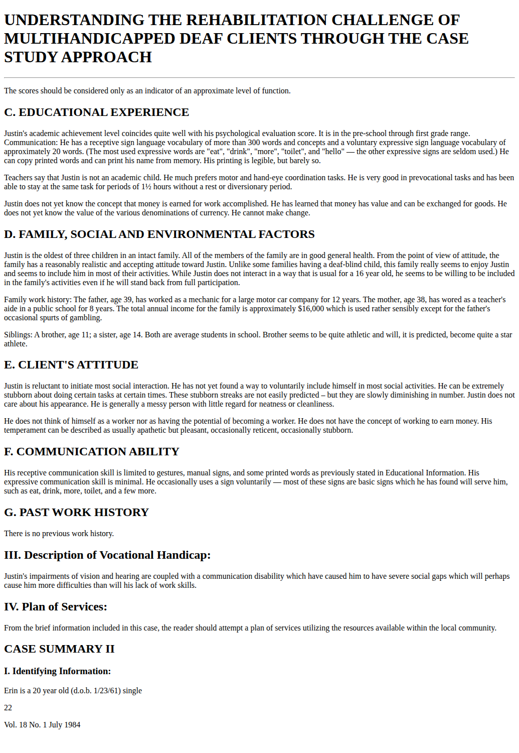UNDERSTANDING THE REHABILITATION CHALLENGE OF MULTIHANDICAPPED DEAF CLIENTS THROUGH THE CASE STUDY APPROACH
The scores should be considered only as an indicator of an approximate level of function.
C. EDUCATIONAL EXPERIENCE
Justin's academic achievement level coincides quite well with his psychological evaluation score. It is in the pre-school through first grade range. Communication: He has a receptive sign language vocabulary of more than 300 words and concepts and a voluntary expressive sign language vocabulary of approximately 20 words. (The most used expressive words are "eat", "drink", "more", "toilet", and "hello" — the other expressive signs are seldom used.) He can copy printed words and can print his name from memory. His printing is legible, but barely so.
Teachers say that Justin is not an academic child. He much prefers motor and hand-eye coordination tasks. He is very good in prevocational tasks and has been able to stay at the same task for periods of 1½ hours without a rest or diversionary period.
Justin does not yet know the concept that money is earned for work accomplished. He has learned that money has value and can be exchanged for goods. He does not yet know the value of the various denominations of currency. He cannot make change.
D. FAMILY, SOCIAL AND ENVIRONMENTAL FACTORS
Justin is the oldest of three children in an intact family. All of the members of the family are in good general health. From the point of view of attitude, the family has a reasonably realistic and accepting attitude toward Justin. Unlike some families having a deaf-blind child, this family really seems to enjoy Justin and seems to include him in most of their activities. While Justin does not interact in a way that is usual for a 16 year old, he seems to be willing to be included in the family's activities even if he will stand back from full participation.
Family work history: The father, age 39, has worked as a mechanic for a large motor car company for 12 years. The mother, age 38, has wored as a teacher's aide in a public school for 8 years. The total annual income for the family is approximately $16,000 which is used rather sensibly except for the father's occasional spurts of gambling.
Siblings: A brother, age 11; a sister, age 14. Both are average students in school. Brother seems to be quite athletic and will, it is predicted, become quite a star athlete.
E. CLIENT'S ATTITUDE
Justin is reluctant to initiate most social interaction. He has not yet found a way to voluntarily include himself in most social activities. He can be extremely stubborn about doing certain tasks at certain times. These stubborn streaks are not easily predicted – but they are slowly diminishing in number. Justin does not care about his appearance. He is generally a messy person with little regard for neatness or cleanliness.
He does not think of himself as a worker nor as having the potential of becoming a worker. He does not have the concept of working to earn money. His temperament can be described as usually apathetic but pleasant, occasionally reticent, occasionally stubborn.
F. COMMUNICATION ABILITY
His receptive communication skill is limited to gestures, manual signs, and some printed words as previously stated in Educational Information. His expressive communication skill is minimal. He occasionally uses a sign voluntarily — most of these signs are basic signs which he has found will serve him, such as eat, drink, more, toilet, and a few more.
G. PAST WORK HISTORY
There is no previous work history.
III. Description of Vocational Handicap:
Justin's impairments of vision and hearing are coupled with a communication disability which have caused him to have severe social gaps which will perhaps cause him more difficulties than will his lack of work skills.
IV. Plan of Services:
From the brief information included in this case, the reader should attempt a plan of services utilizing the resources available within the local community.
CASE SUMMARY II
I. Identifying Information:
Erin is a 20 year old (d.o.b. 1/23/61) single
22
Vol. 18 No. 1 July 1984